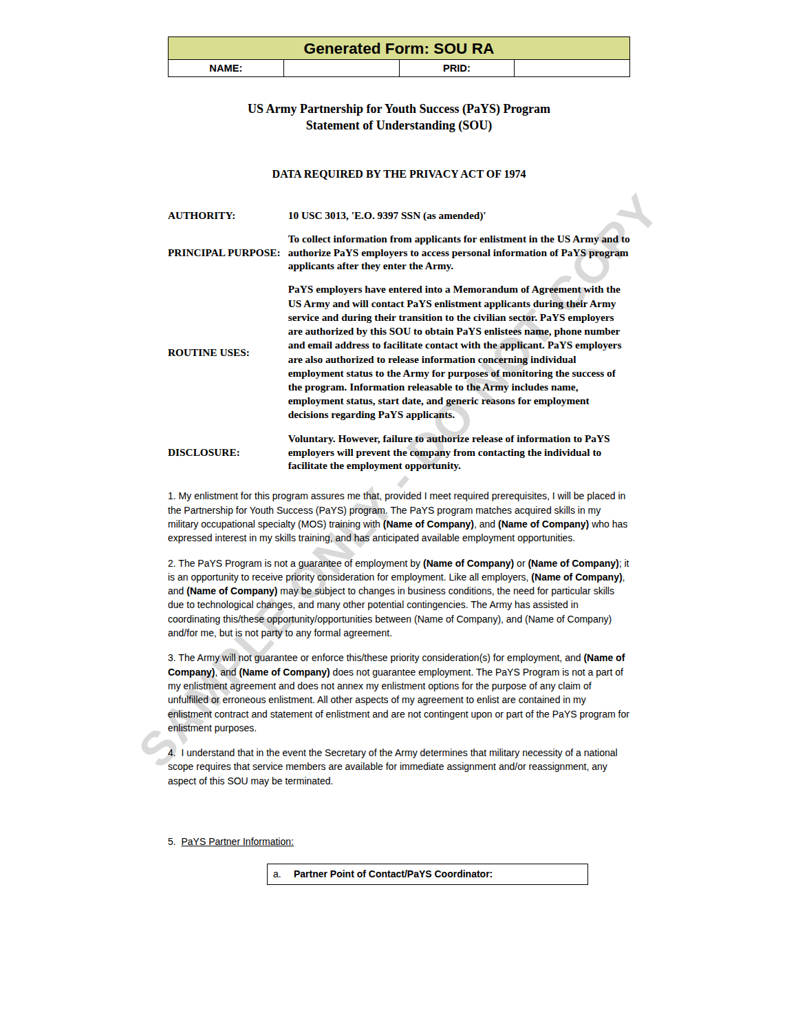SAMPLE ONLY - DO NOT COPY
| Generated Form: SOU RA |
| NAME: | | PRID: | |
US Army Partnership for Youth Success (PaYS) Program
Statement of Understanding (SOU)
DATA REQUIRED BY THE PRIVACY ACT OF 1974
| AUTHORITY: | 10 USC 3013, 'E.O. 9397 SSN (as amended)' |
| PRINCIPAL PURPOSE: | To collect information from applicants for enlistment in the US Army and to authorize PaYS employers to access personal information of PaYS program applicants after they enter the Army. |
| ROUTINE USES: | PaYS employers have entered into a Memorandum of Agreement with the US Army and will contact PaYS enlistment applicants during their Army service and during their transition to the civilian sector. PaYS employers are authorized by this SOU to obtain PaYS enlistees name, phone number and email address to facilitate contact with the applicant. PaYS employers are also authorized to release information concerning individual employment status to the Army for purposes of monitoring the success of the program. Information releasable to the Army includes name, employment status, start date, and generic reasons for employment decisions regarding PaYS applicants. |
| DISCLOSURE: | Voluntary. However, failure to authorize release of information to PaYS employers will prevent the company from contacting the individual to facilitate the employment opportunity. |
1. My enlistment for this program assures me that, provided I meet required prerequisites, I will be placed in the Partnership for Youth Success (PaYS) program. The PaYS program matches acquired skills in my military occupational specialty (MOS) training with (Name of Company), and (Name of Company) who has expressed interest in my skills training, and has anticipated available employment opportunities.
2. The PaYS Program is not a guarantee of employment by (Name of Company) or (Name of Company); it is an opportunity to receive priority consideration for employment. Like all employers, (Name of Company), and (Name of Company) may be subject to changes in business conditions, the need for particular skills due to technological changes, and many other potential contingencies. The Army has assisted in coordinating this/these opportunity/opportunities between (Name of Company), and (Name of Company) and/for me, but is not party to any formal agreement.
3. The Army will not guarantee or enforce this/these priority consideration(s) for employment, and (Name of Company), and (Name of Company) does not guarantee employment. The PaYS Program is not a part of my enlistment agreement and does not annex my enlistment options for the purpose of any claim of unfulfilled or erroneous enlistment. All other aspects of my agreement to enlist are contained in my enlistment contract and statement of enlistment and are not contingent upon or part of the PaYS program for enlistment purposes.
4. I understand that in the event the Secretary of the Army determines that military necessity of a national scope requires that service members are available for immediate assignment and/or reassignment, any aspect of this SOU may be terminated.
5. PaYS Partner Information:
| | a. Partner Point of Contact/PaYS Coordinator: |